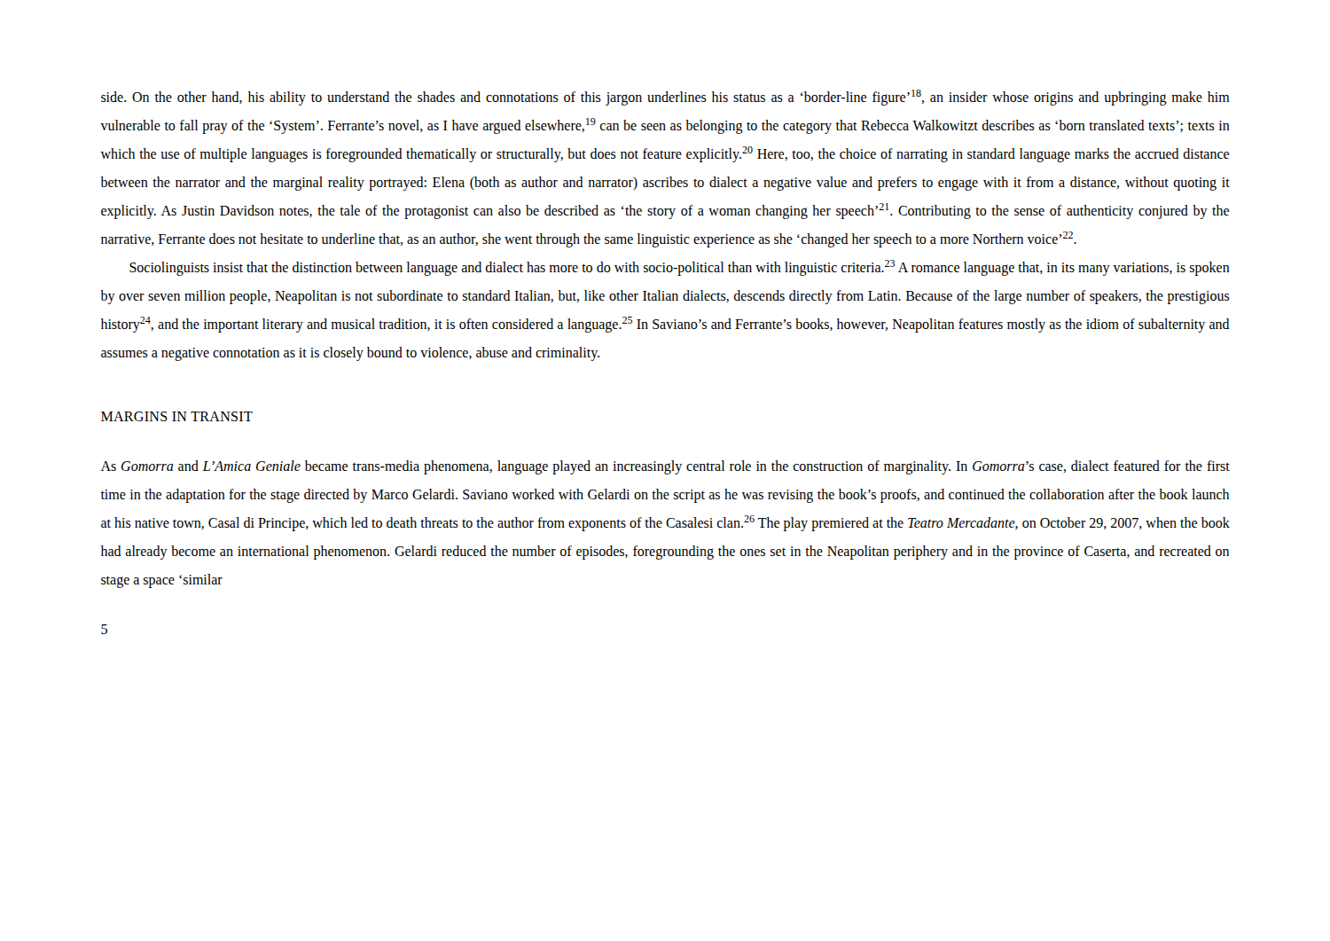side. On the other hand, his ability to understand the shades and connotations of this jargon underlines his status as a ‘border-line figure’18, an insider whose origins and upbringing make him vulnerable to fall pray of the ‘System’. Ferrante’s novel, as I have argued elsewhere,19 can be seen as belonging to the category that Rebecca Walkowitzt describes as ‘born translated texts’; texts in which the use of multiple languages is foregrounded thematically or structurally, but does not feature explicitly.20 Here, too, the choice of narrating in standard language marks the accrued distance between the narrator and the marginal reality portrayed: Elena (both as author and narrator) ascribes to dialect a negative value and prefers to engage with it from a distance, without quoting it explicitly. As Justin Davidson notes, the tale of the protagonist can also be described as ‘the story of a woman changing her speech’21. Contributing to the sense of authenticity conjured by the narrative, Ferrante does not hesitate to underline that, as an author, she went through the same linguistic experience as she ‘changed her speech to a more Northern voice’22.
Sociolinguists insist that the distinction between language and dialect has more to do with socio-political than with linguistic criteria.23 A romance language that, in its many variations, is spoken by over seven million people, Neapolitan is not subordinate to standard Italian, but, like other Italian dialects, descends directly from Latin. Because of the large number of speakers, the prestigious history24, and the important literary and musical tradition, it is often considered a language.25 In Saviano’s and Ferrante’s books, however, Neapolitan features mostly as the idiom of subalternity and assumes a negative connotation as it is closely bound to violence, abuse and criminality.
MARGINS IN TRANSIT
As Gomorra and L’Amica Geniale became trans-media phenomena, language played an increasingly central role in the construction of marginality. In Gomorra’s case, dialect featured for the first time in the adaptation for the stage directed by Marco Gelardi. Saviano worked with Gelardi on the script as he was revising the book’s proofs, and continued the collaboration after the book launch at his native town, Casal di Principe, which led to death threats to the author from exponents of the Casalesi clan.26 The play premiered at the Teatro Mercadante, on October 29, 2007, when the book had already become an international phenomenon. Gelardi reduced the number of episodes, foregrounding the ones set in the Neapolitan periphery and in the province of Caserta, and recreated on stage a space ‘similar
5